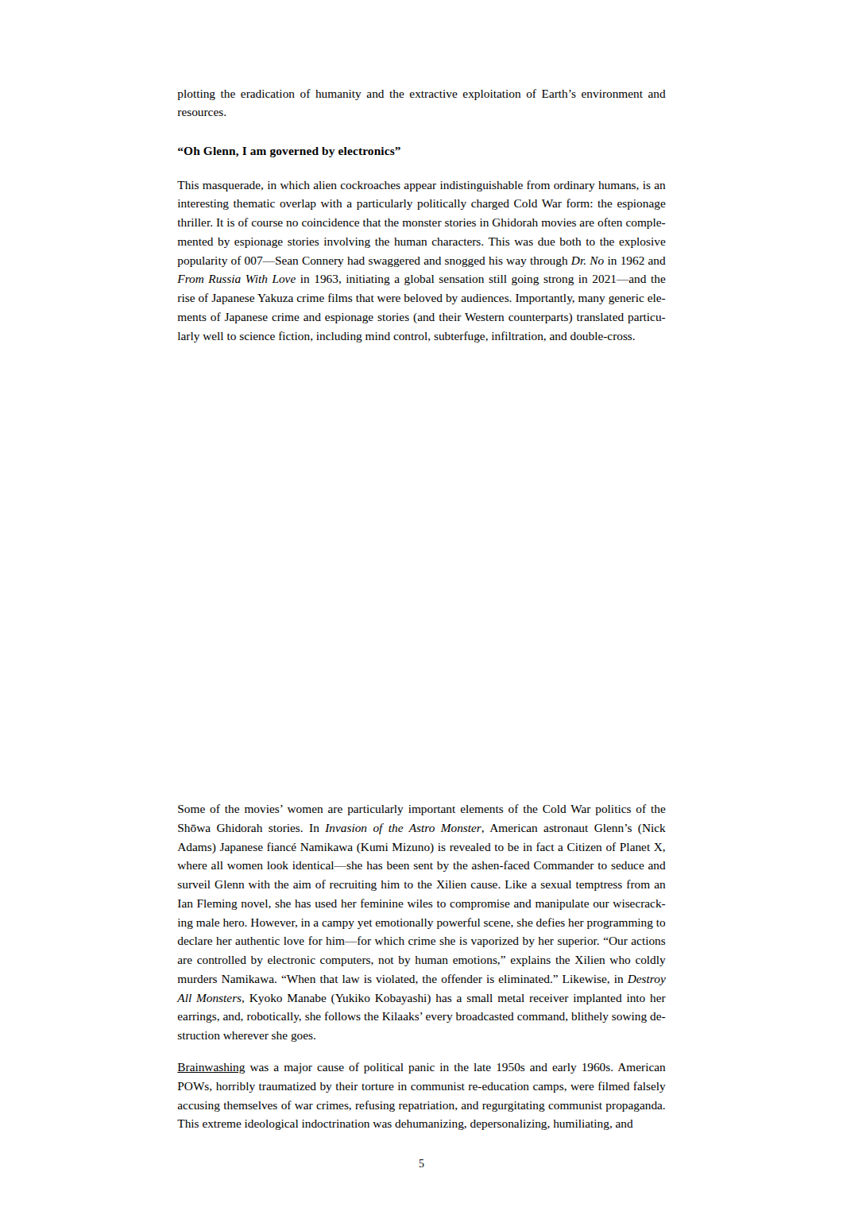plotting the eradication of humanity and the extractive exploitation of Earth’s environment and resources.
“Oh Glenn, I am governed by electronics”
This masquerade, in which alien cockroaches appear indistinguishable from ordinary humans, is an interesting thematic overlap with a particularly politically charged Cold War form: the espionage thriller. It is of course no coincidence that the monster stories in Ghidorah movies are often complemented by espionage stories involving the human characters. This was due both to the explosive popularity of 007—Sean Connery had swaggered and snogged his way through Dr. No in 1962 and From Russia With Love in 1963, initiating a global sensation still going strong in 2021—and the rise of Japanese Yakuza crime films that were beloved by audiences. Importantly, many generic elements of Japanese crime and espionage stories (and their Western counterparts) translated particularly well to science fiction, including mind control, subterfuge, infiltration, and double-cross.
Some of the movies’ women are particularly important elements of the Cold War politics of the Shōwa Ghidorah stories. In Invasion of the Astro Monster, American astronaut Glenn’s (Nick Adams) Japanese fiancé Namikawa (Kumi Mizuno) is revealed to be in fact a Citizen of Planet X, where all women look identical—she has been sent by the ashen-faced Commander to seduce and surveil Glenn with the aim of recruiting him to the Xilien cause. Like a sexual temptress from an Ian Fleming novel, she has used her feminine wiles to compromise and manipulate our wisecracking male hero. However, in a campy yet emotionally powerful scene, she defies her programming to declare her authentic love for him—for which crime she is vaporized by her superior. “Our actions are controlled by electronic computers, not by human emotions,” explains the Xilien who coldly murders Namikawa. “When that law is violated, the offender is eliminated.” Likewise, in Destroy All Monsters, Kyoko Manabe (Yukiko Kobayashi) has a small metal receiver implanted into her earrings, and, robotically, she follows the Kilaaks’ every broadcasted command, blithely sowing destruction wherever she goes.
Brainwashing was a major cause of political panic in the late 1950s and early 1960s. American POWs, horribly traumatized by their torture in communist re-education camps, were filmed falsely accusing themselves of war crimes, refusing repatriation, and regurgitating communist propaganda. This extreme ideological indoctrination was dehumanizing, depersonalizing, humiliating, and
5